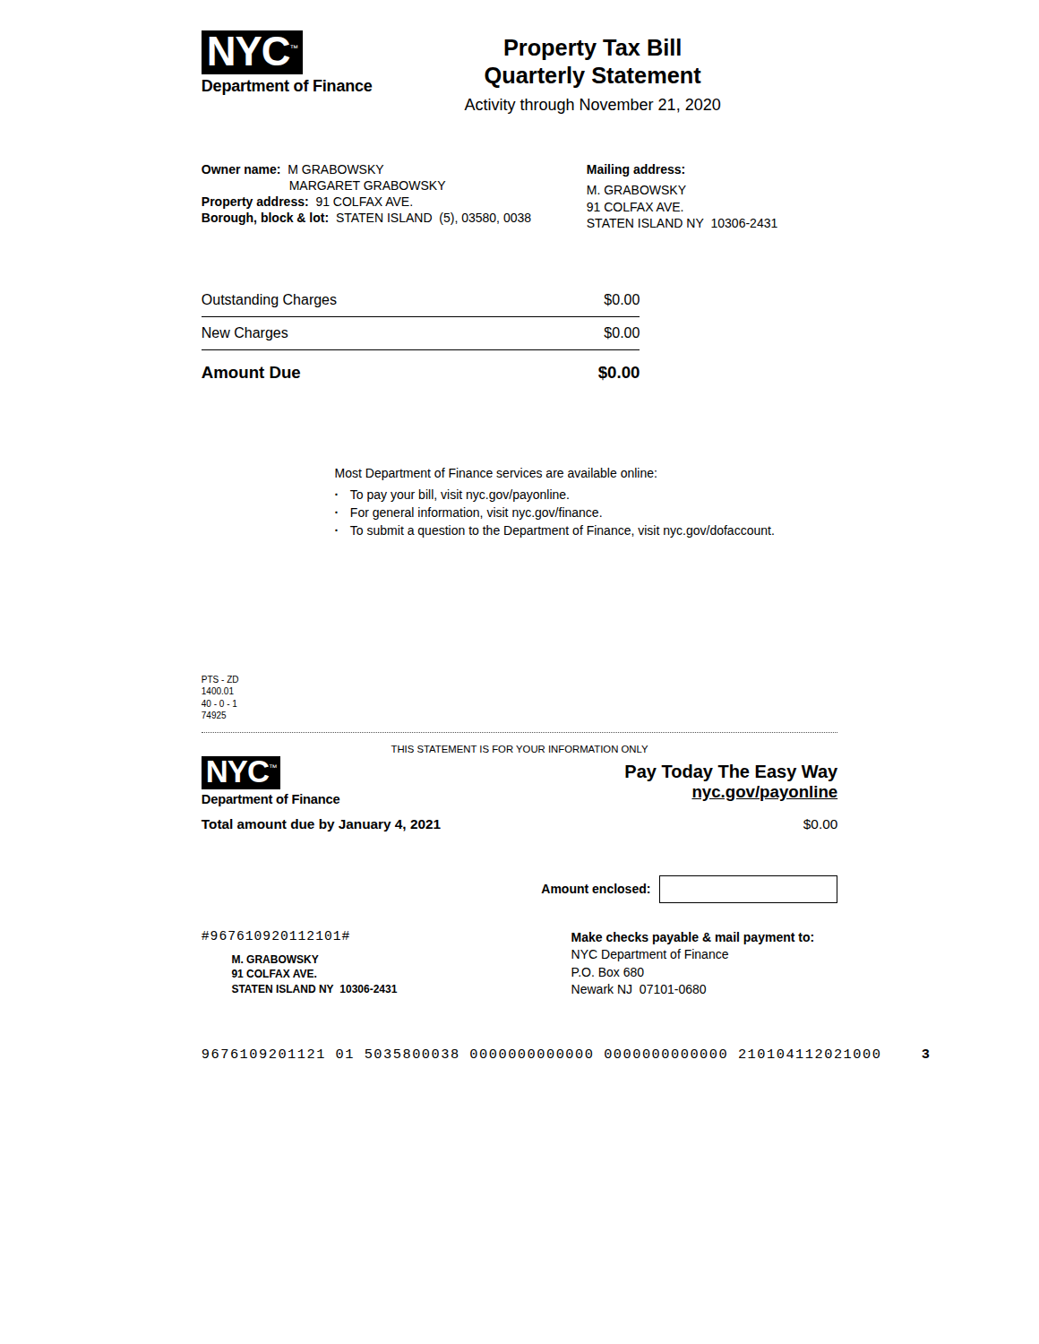NYC™
Department of Finance
Property Tax Bill
Quarterly Statement
Activity through November 21, 2020
Owner name: M GRABOWSKY
MARGARET GRABOWSKY
Property address: 91 COLFAX AVE.
Borough, block & lot: STATEN ISLAND (5), 03580, 0038
Mailing address:
M. GRABOWSKY
91 COLFAX AVE.
STATEN ISLAND NY 10306-2431
| Outstanding Charges | $0.00 |
| New Charges | $0.00 |
| Amount Due | $0.00 |
Most Department of Finance services are available online:
To pay your bill, visit nyc.gov/payonline.
For general information, visit nyc.gov/finance.
To submit a question to the Department of Finance, visit nyc.gov/dofaccount.
PTS - ZD
1400.01
40 - 0 - 1
74925
THIS STATEMENT IS FOR YOUR INFORMATION ONLY
NYC™
Department of Finance
Pay Today The Easy Way
nyc.gov/payonline
Total amount due by January 4, 2021
$0.00
Amount enclosed:
#967610920112101#
M. GRABOWSKY
91 COLFAX AVE.
STATEN ISLAND NY 10306-2431
Make checks payable & mail payment to:
NYC Department of Finance
P.O. Box 680
Newark NJ 07101-0680
9676109201121 01 5035800038 0000000000000 0000000000000 210104112021000 3